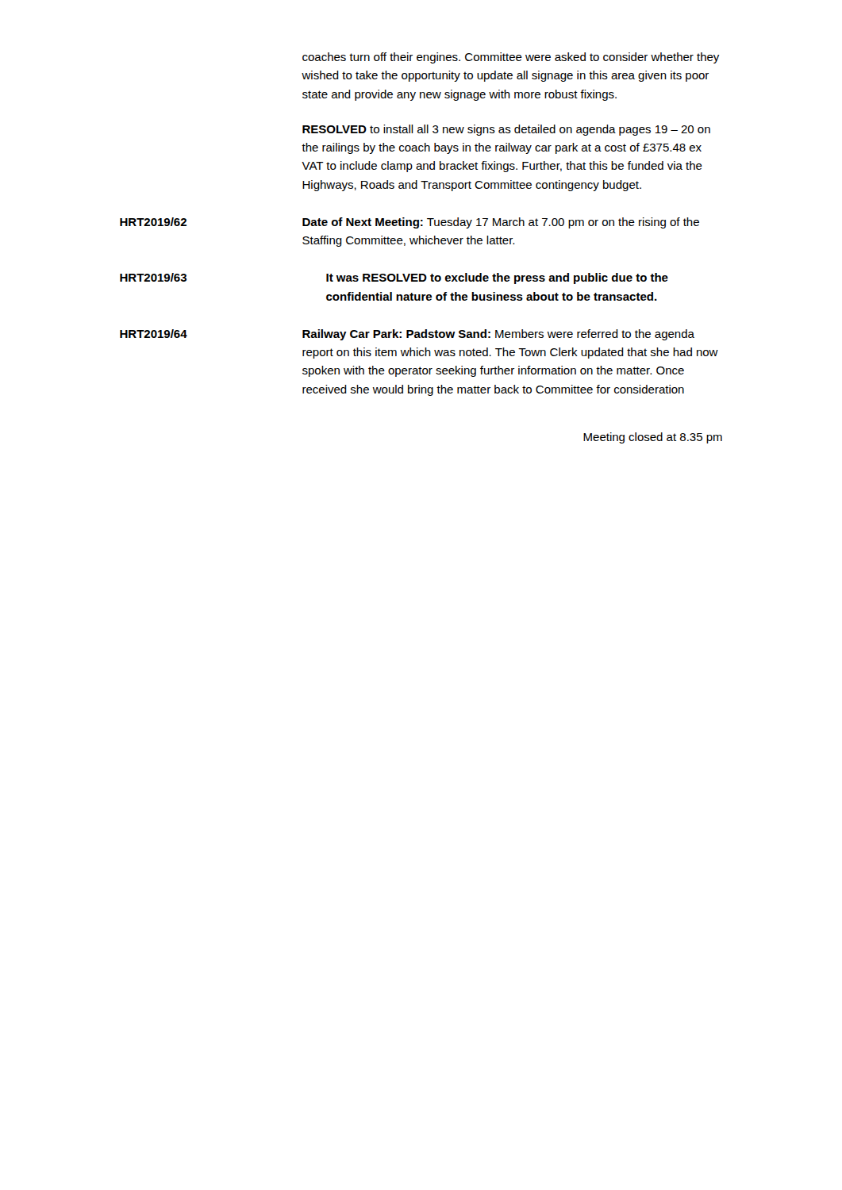coaches turn off their engines. Committee were asked to consider whether they wished to take the opportunity to update all signage in this area given its poor state and provide any new signage with more robust fixings.
RESOLVED to install all 3 new signs as detailed on agenda pages 19 – 20 on the railings by the coach bays in the railway car park at a cost of £375.48 ex VAT to include clamp and bracket fixings. Further, that this be funded via the Highways, Roads and Transport Committee contingency budget.
HRT2019/62
Date of Next Meeting: Tuesday 17 March at 7.00 pm or on the rising of the Staffing Committee, whichever the latter.
HRT2019/63
It was RESOLVED to exclude the press and public due to the confidential nature of the business about to be transacted.
HRT2019/64
Railway Car Park: Padstow Sand: Members were referred to the agenda report on this item which was noted. The Town Clerk updated that she had now spoken with the operator seeking further information on the matter. Once received she would bring the matter back to Committee for consideration
Meeting closed at 8.35 pm